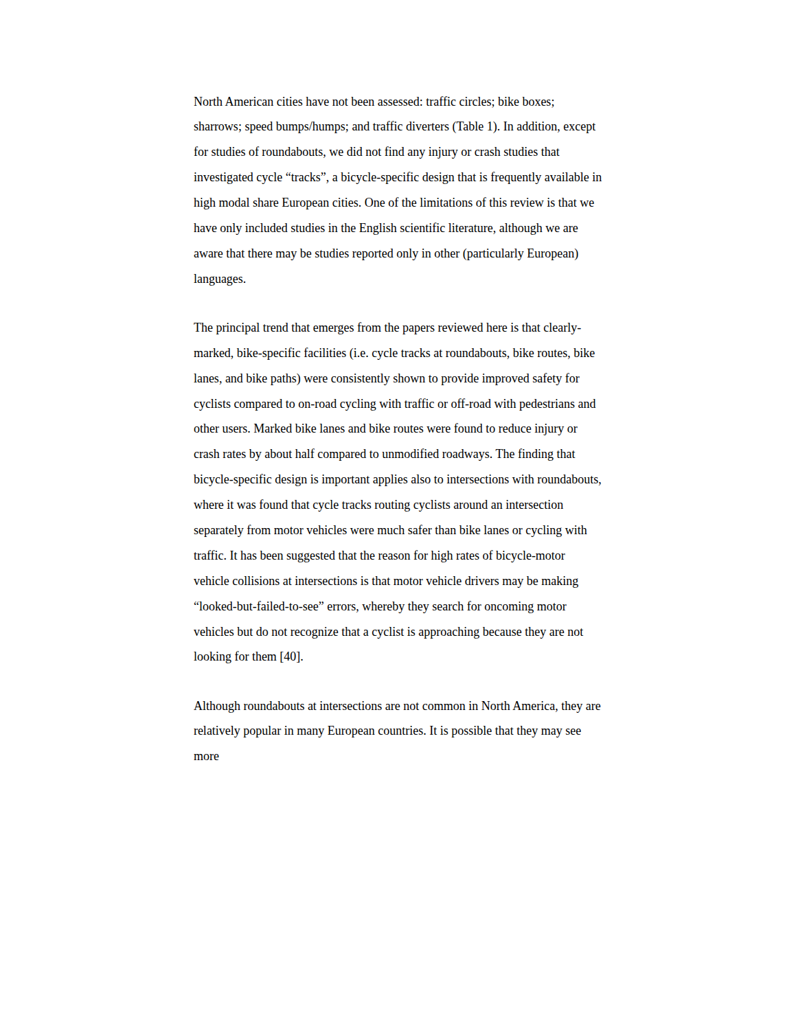North American cities have not been assessed: traffic circles; bike boxes; sharrows; speed bumps/humps; and traffic diverters (Table 1). In addition, except for studies of roundabouts, we did not find any injury or crash studies that investigated cycle “tracks”, a bicycle-specific design that is frequently available in high modal share European cities. One of the limitations of this review is that we have only included studies in the English scientific literature, although we are aware that there may be studies reported only in other (particularly European) languages.
The principal trend that emerges from the papers reviewed here is that clearly-marked, bike-specific facilities (i.e. cycle tracks at roundabouts, bike routes, bike lanes, and bike paths) were consistently shown to provide improved safety for cyclists compared to on-road cycling with traffic or off-road with pedestrians and other users. Marked bike lanes and bike routes were found to reduce injury or crash rates by about half compared to unmodified roadways. The finding that bicycle-specific design is important applies also to intersections with roundabouts, where it was found that cycle tracks routing cyclists around an intersection separately from motor vehicles were much safer than bike lanes or cycling with traffic. It has been suggested that the reason for high rates of bicycle-motor vehicle collisions at intersections is that motor vehicle drivers may be making “looked-but-failed-to-see” errors, whereby they search for oncoming motor vehicles but do not recognize that a cyclist is approaching because they are not looking for them [40].
Although roundabouts at intersections are not common in North America, they are relatively popular in many European countries. It is possible that they may see more